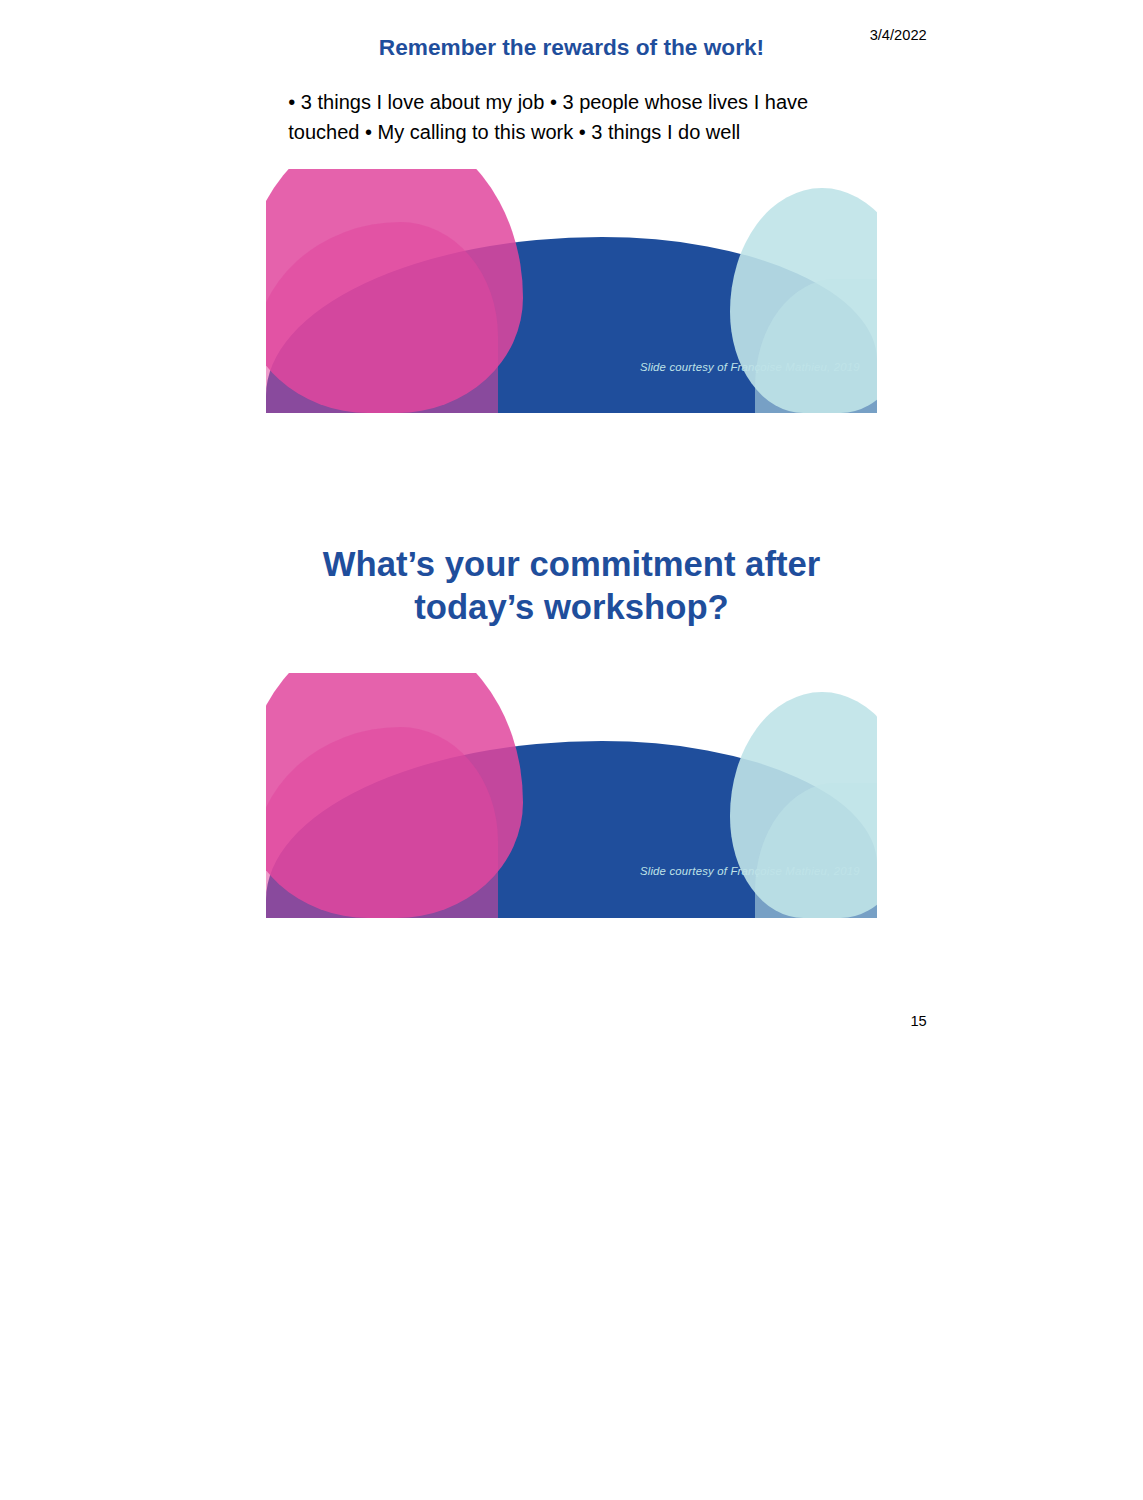3/4/2022
Remember the rewards of the work!
• 3 things I love about my job • 3 people whose lives I have touched • My calling to this work • 3 things I do well
Slide courtesy of Françoise Mathieu, 2019
What’s your commitment after
today’s workshop?
Slide courtesy of Françoise Mathieu, 2019
15